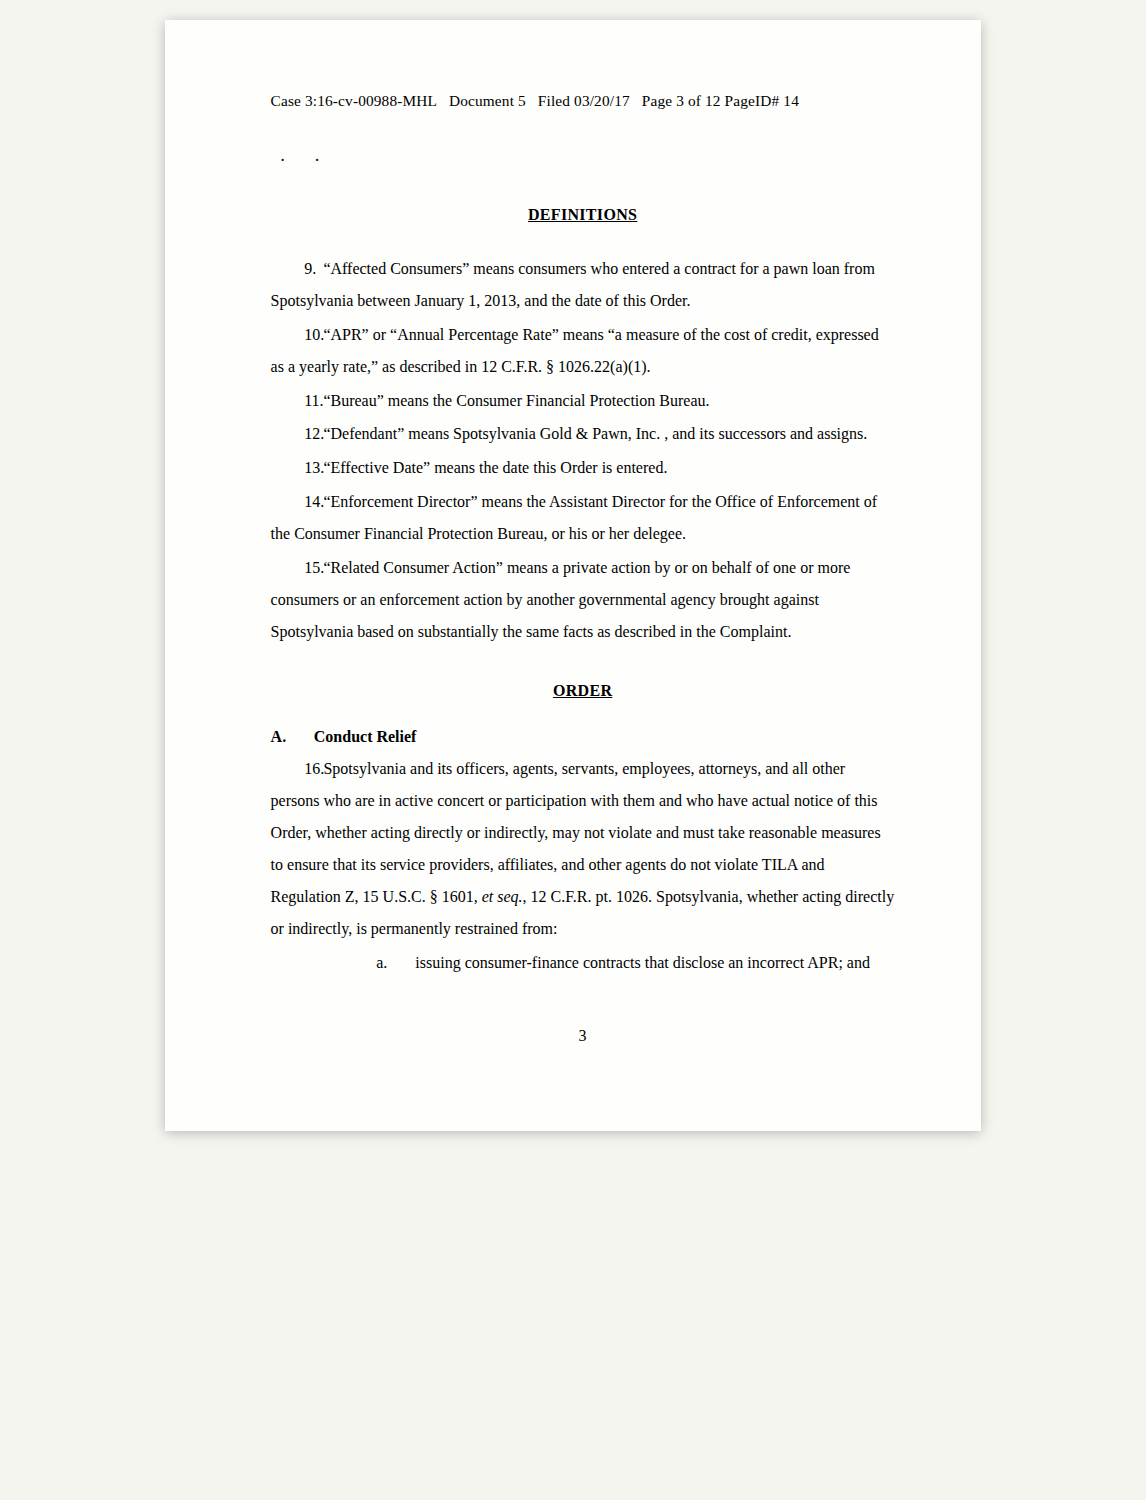Case 3:16-cv-00988-MHL Document 5 Filed 03/20/17 Page 3 of 12 PageID# 14
..
DEFINITIONS
9.“Affected Consumers” means consumers who entered a contract for a pawn loan from Spotsylvania between January 1, 2013, and the date of this Order.
10.“APR” or “Annual Percentage Rate” means “a measure of the cost of credit, expressed as a yearly rate,” as described in 12 C.F.R. § 1026.22(a)(1).
11.“Bureau” means the Consumer Financial Protection Bureau.
12.“Defendant” means Spotsylvania Gold & Pawn, Inc. , and its successors and assigns.
13.“Effective Date” means the date this Order is entered.
14.“Enforcement Director” means the Assistant Director for the Office of Enforcement of the Consumer Financial Protection Bureau, or his or her delegee.
15.“Related Consumer Action” means a private action by or on behalf of one or more consumers or an enforcement action by another governmental agency brought against Spotsylvania based on substantially the same facts as described in the Complaint.
ORDER
A. Conduct Relief
16. Spotsylvania and its officers, agents, servants, employees, attorneys, and all other persons who are in active concert or participation with them and who have actual notice of this Order, whether acting directly or indirectly, may not violate and must take reasonable measures to ensure that its service providers, affiliates, and other agents do not violate TILA and Regulation Z, 15 U.S.C. § 1601, et seq., 12 C.F.R. pt. 1026. Spotsylvania, whether acting directly or indirectly, is permanently restrained from:
a. issuing consumer-finance contracts that disclose an incorrect APR; and
3